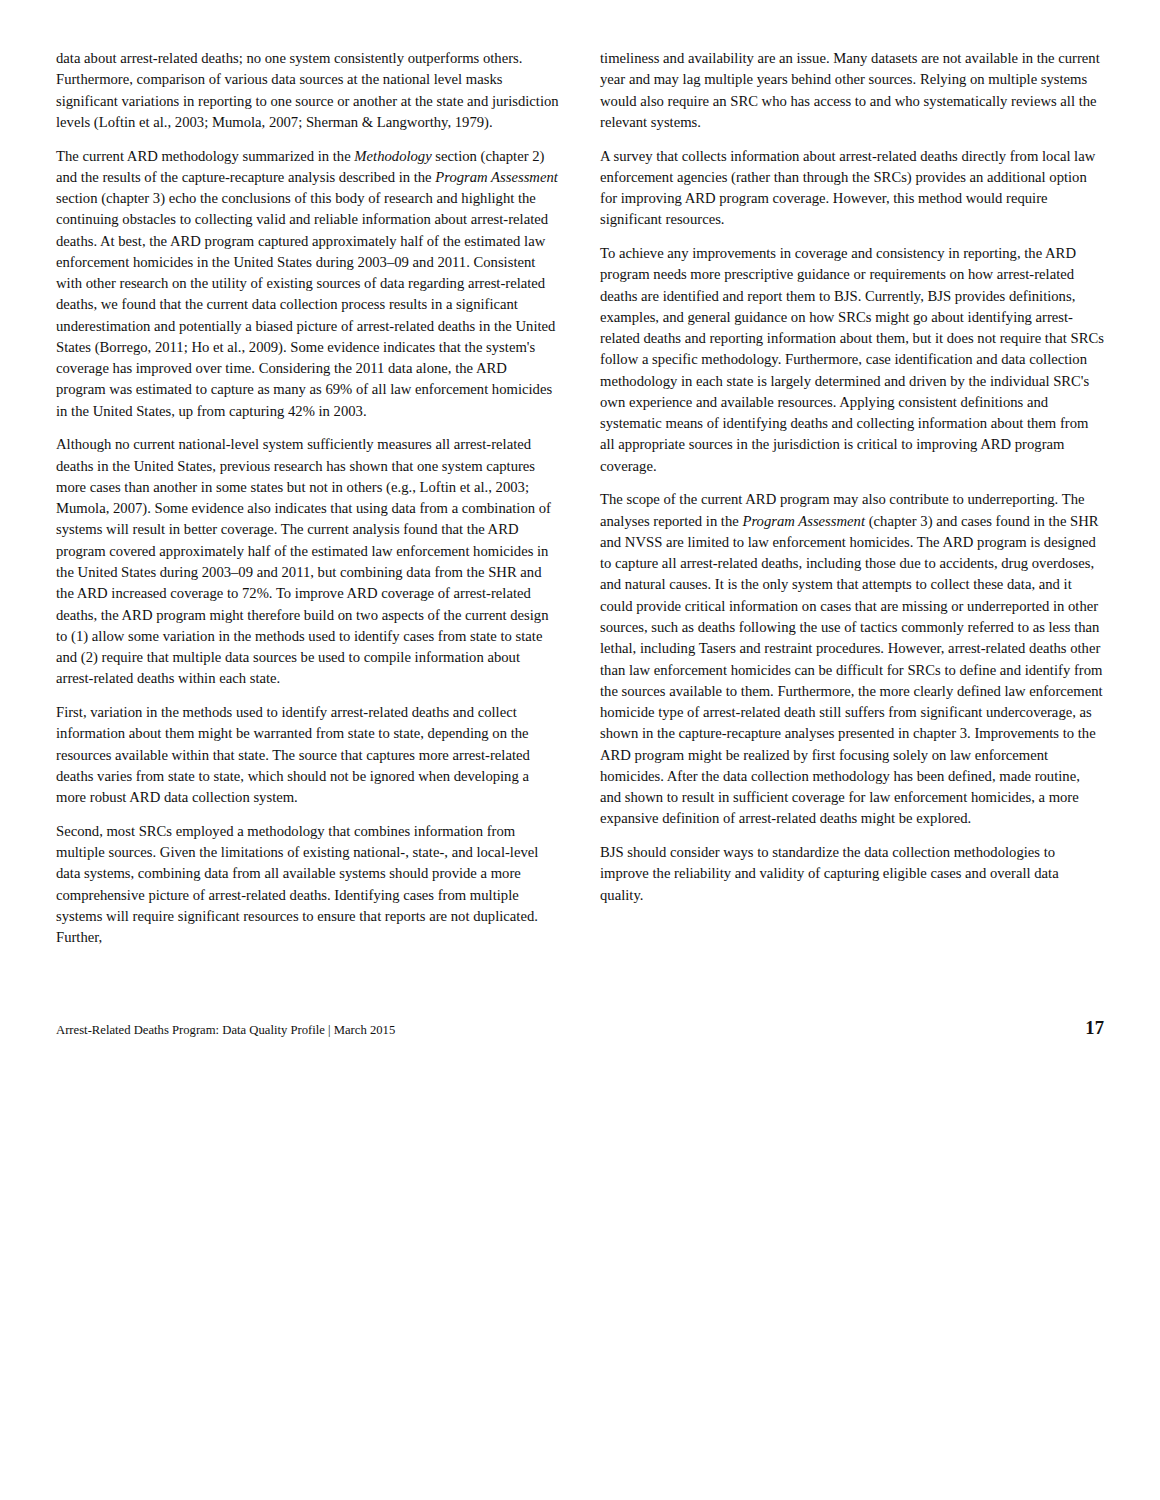data about arrest-related deaths; no one system consistently outperforms others. Furthermore, comparison of various data sources at the national level masks significant variations in reporting to one source or another at the state and jurisdiction levels (Loftin et al., 2003; Mumola, 2007; Sherman & Langworthy, 1979).
The current ARD methodology summarized in the Methodology section (chapter 2) and the results of the capture-recapture analysis described in the Program Assessment section (chapter 3) echo the conclusions of this body of research and highlight the continuing obstacles to collecting valid and reliable information about arrest-related deaths. At best, the ARD program captured approximately half of the estimated law enforcement homicides in the United States during 2003–09 and 2011. Consistent with other research on the utility of existing sources of data regarding arrest-related deaths, we found that the current data collection process results in a significant underestimation and potentially a biased picture of arrest-related deaths in the United States (Borrego, 2011; Ho et al., 2009). Some evidence indicates that the system's coverage has improved over time. Considering the 2011 data alone, the ARD program was estimated to capture as many as 69% of all law enforcement homicides in the United States, up from capturing 42% in 2003.
Although no current national-level system sufficiently measures all arrest-related deaths in the United States, previous research has shown that one system captures more cases than another in some states but not in others (e.g., Loftin et al., 2003; Mumola, 2007). Some evidence also indicates that using data from a combination of systems will result in better coverage. The current analysis found that the ARD program covered approximately half of the estimated law enforcement homicides in the United States during 2003–09 and 2011, but combining data from the SHR and the ARD increased coverage to 72%. To improve ARD coverage of arrest-related deaths, the ARD program might therefore build on two aspects of the current design to (1) allow some variation in the methods used to identify cases from state to state and (2) require that multiple data sources be used to compile information about arrest-related deaths within each state.
First, variation in the methods used to identify arrest-related deaths and collect information about them might be warranted from state to state, depending on the resources available within that state. The source that captures more arrest-related deaths varies from state to state, which should not be ignored when developing a more robust ARD data collection system.
Second, most SRCs employed a methodology that combines information from multiple sources. Given the limitations of existing national-, state-, and local-level data systems, combining data from all available systems should provide a more comprehensive picture of arrest-related deaths. Identifying cases from multiple systems will require significant resources to ensure that reports are not duplicated. Further,
timeliness and availability are an issue. Many datasets are not available in the current year and may lag multiple years behind other sources. Relying on multiple systems would also require an SRC who has access to and who systematically reviews all the relevant systems.
A survey that collects information about arrest-related deaths directly from local law enforcement agencies (rather than through the SRCs) provides an additional option for improving ARD program coverage. However, this method would require significant resources.
To achieve any improvements in coverage and consistency in reporting, the ARD program needs more prescriptive guidance or requirements on how arrest-related deaths are identified and report them to BJS. Currently, BJS provides definitions, examples, and general guidance on how SRCs might go about identifying arrest-related deaths and reporting information about them, but it does not require that SRCs follow a specific methodology. Furthermore, case identification and data collection methodology in each state is largely determined and driven by the individual SRC's own experience and available resources. Applying consistent definitions and systematic means of identifying deaths and collecting information about them from all appropriate sources in the jurisdiction is critical to improving ARD program coverage.
The scope of the current ARD program may also contribute to underreporting. The analyses reported in the Program Assessment (chapter 3) and cases found in the SHR and NVSS are limited to law enforcement homicides. The ARD program is designed to capture all arrest-related deaths, including those due to accidents, drug overdoses, and natural causes. It is the only system that attempts to collect these data, and it could provide critical information on cases that are missing or underreported in other sources, such as deaths following the use of tactics commonly referred to as less than lethal, including Tasers and restraint procedures. However, arrest-related deaths other than law enforcement homicides can be difficult for SRCs to define and identify from the sources available to them. Furthermore, the more clearly defined law enforcement homicide type of arrest-related death still suffers from significant undercoverage, as shown in the capture-recapture analyses presented in chapter 3. Improvements to the ARD program might be realized by first focusing solely on law enforcement homicides. After the data collection methodology has been defined, made routine, and shown to result in sufficient coverage for law enforcement homicides, a more expansive definition of arrest-related deaths might be explored.
BJS should consider ways to standardize the data collection methodologies to improve the reliability and validity of capturing eligible cases and overall data quality.
Arrest-Related Deaths Program: Data Quality Profile | March 2015 17